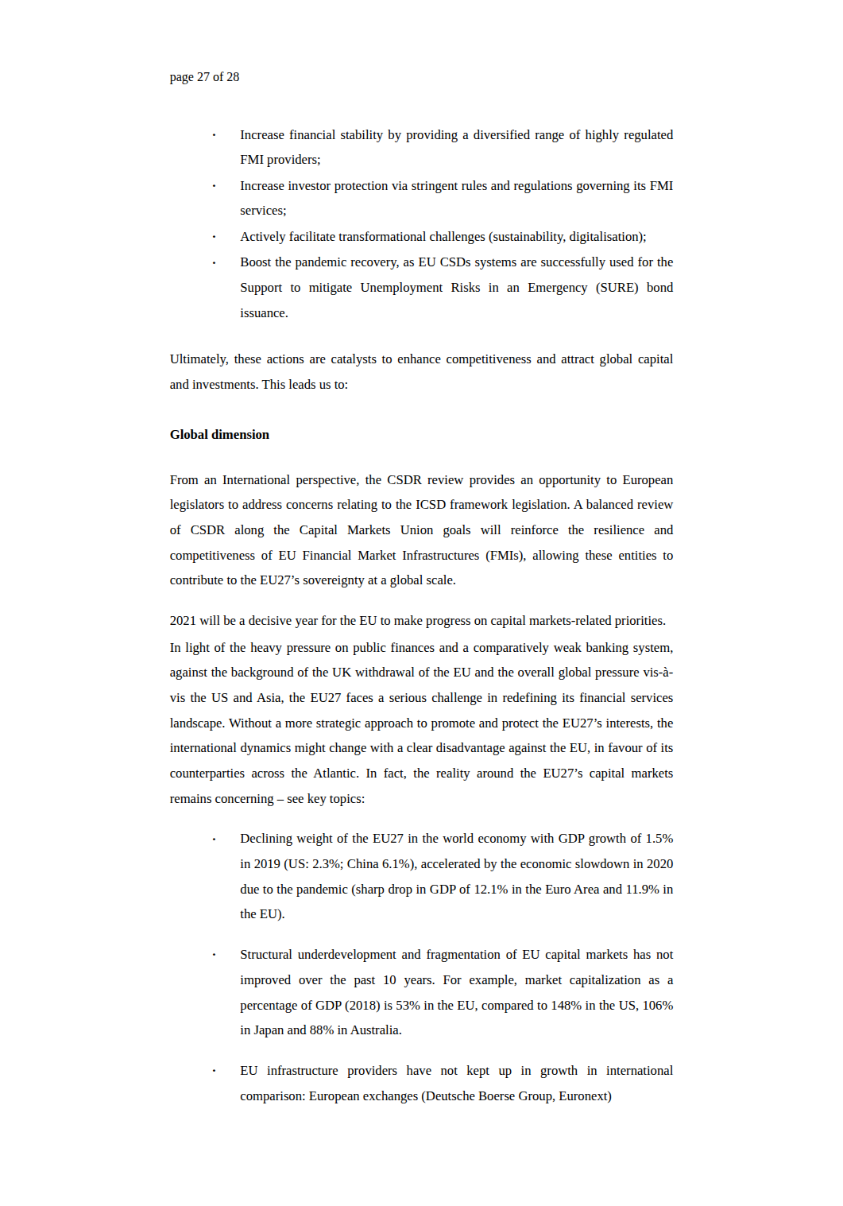page 27 of 28
Increase financial stability by providing a diversified range of highly regulated FMI providers;
Increase investor protection via stringent rules and regulations governing its FMI services;
Actively facilitate transformational challenges (sustainability, digitalisation);
Boost the pandemic recovery, as EU CSDs systems are successfully used for the Support to mitigate Unemployment Risks in an Emergency (SURE) bond issuance.
Ultimately, these actions are catalysts to enhance competitiveness and attract global capital and investments. This leads us to:
Global dimension
From an International perspective, the CSDR review provides an opportunity to European legislators to address concerns relating to the ICSD framework legislation. A balanced review of CSDR along the Capital Markets Union goals will reinforce the resilience and competitiveness of EU Financial Market Infrastructures (FMIs), allowing these entities to contribute to the EU27’s sovereignty at a global scale.
2021 will be a decisive year for the EU to make progress on capital markets-related priorities.
In light of the heavy pressure on public finances and a comparatively weak banking system, against the background of the UK withdrawal of the EU and the overall global pressure vis-à-vis the US and Asia, the EU27 faces a serious challenge in redefining its financial services landscape. Without a more strategic approach to promote and protect the EU27’s interests, the international dynamics might change with a clear disadvantage against the EU, in favour of its counterparties across the Atlantic. In fact, the reality around the EU27’s capital markets remains concerning – see key topics:
Declining weight of the EU27 in the world economy with GDP growth of 1.5% in 2019 (US: 2.3%; China 6.1%), accelerated by the economic slowdown in 2020 due to the pandemic (sharp drop in GDP of 12.1% in the Euro Area and 11.9% in the EU).
Structural underdevelopment and fragmentation of EU capital markets has not improved over the past 10 years. For example, market capitalization as a percentage of GDP (2018) is 53% in the EU, compared to 148% in the US, 106% in Japan and 88% in Australia.
EU infrastructure providers have not kept up in growth in international comparison: European exchanges (Deutsche Boerse Group, Euronext)